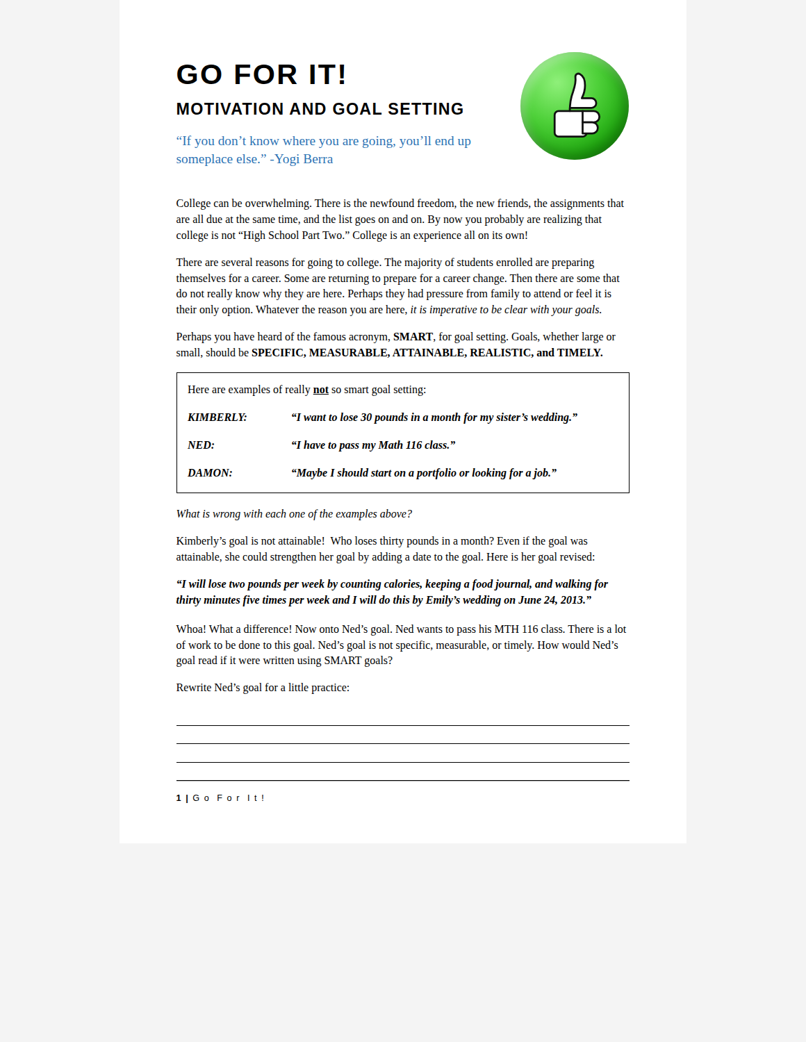GO FOR IT!
MOTIVATION AND GOAL SETTING
“If you don’t know where you are going, you’ll end up someplace else.” -Yogi Berra
College can be overwhelming. There is the newfound freedom, the new friends, the assignments that are all due at the same time, and the list goes on and on. By now you probably are realizing that college is not “High School Part Two.” College is an experience all on its own!
There are several reasons for going to college. The majority of students enrolled are preparing themselves for a career. Some are returning to prepare for a career change. Then there are some that do not really know why they are here. Perhaps they had pressure from family to attend or feel it is their only option. Whatever the reason you are here, it is imperative to be clear with your goals.
Perhaps you have heard of the famous acronym, SMART, for goal setting. Goals, whether large or small, should be SPECIFIC, MEASURABLE, ATTAINABLE, REALISTIC, and TIMELY.
Here are examples of really not so smart goal setting:
KIMBERLY:“I want to lose 30 pounds in a month for my sister’s wedding.”
NED:“I have to pass my Math 116 class.”
DAMON:“Maybe I should start on a portfolio or looking for a job.”
What is wrong with each one of the examples above?
Kimberly’s goal is not attainable! Who loses thirty pounds in a month? Even if the goal was attainable, she could strengthen her goal by adding a date to the goal. Here is her goal revised:
“I will lose two pounds per week by counting calories, keeping a food journal, and walking for thirty minutes five times per week and I will do this by Emily’s wedding on June 24, 2013.”
Whoa! What a difference! Now onto Ned’s goal. Ned wants to pass his MTH 116 class. There is a lot of work to be done to this goal. Ned’s goal is not specific, measurable, or timely. How would Ned’s goal read if it were written using SMART goals?
Rewrite Ned’s goal for a little practice:
1 | G o F o r I t !